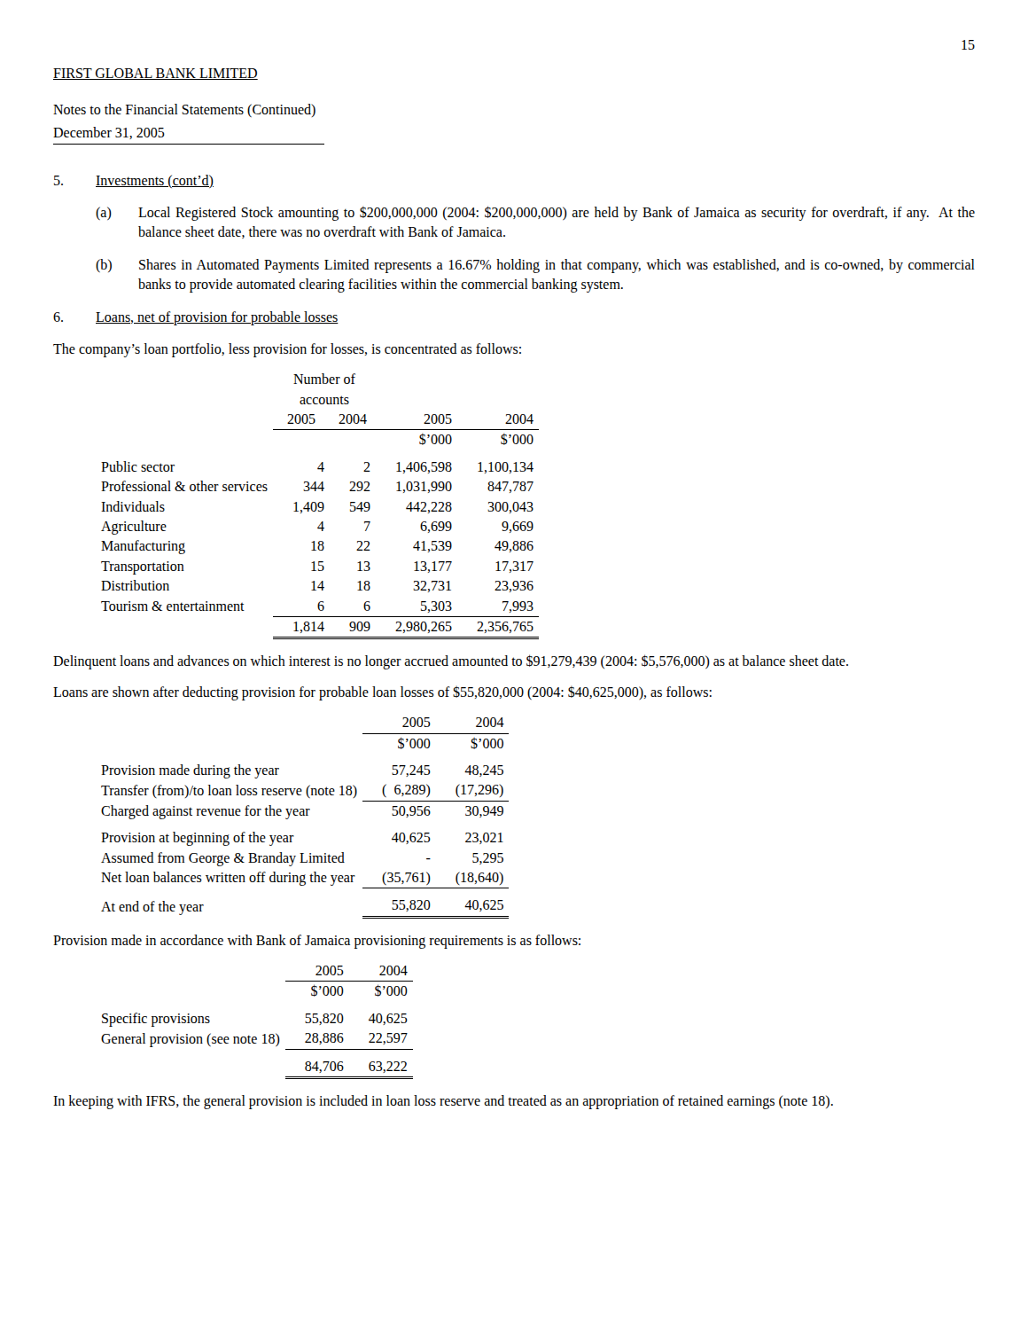15
FIRST GLOBAL BANK LIMITED
Notes to the Financial Statements (Continued)
December 31, 2005
5.
Investments (cont’d)
(a)
Local Registered Stock amounting to $200,000,000 (2004: $200,000,000) are held by Bank of Jamaica as security for overdraft, if any. At the balance sheet date, there was no overdraft with Bank of Jamaica.
(b)
Shares in Automated Payments Limited represents a 16.67% holding in that company, which was established, and is co-owned, by commercial banks to provide automated clearing facilities within the commercial banking system.
6.
Loans, net of provision for probable losses
The company’s loan portfolio, less provision for losses, is concentrated as follows:
| | Number of accounts | | |
| | 2005 | 2004 | 2005 | 2004 |
| | | | $’000 | $’000 |
| Public sector | 4 | 2 | 1,406,598 | 1,100,134 |
| Professional & other services | 344 | 292 | 1,031,990 | 847,787 |
| Individuals | 1,409 | 549 | 442,228 | 300,043 |
| Agriculture | 4 | 7 | 6,699 | 9,669 |
| Manufacturing | 18 | 22 | 41,539 | 49,886 |
| Transportation | 15 | 13 | 13,177 | 17,317 |
| Distribution | 14 | 18 | 32,731 | 23,936 |
| Tourism & entertainment | 6 | 6 | 5,303 | 7,993 |
| | 1,814 | 909 | 2,980,265 | 2,356,765 |
Delinquent loans and advances on which interest is no longer accrued amounted to $91,279,439 (2004: $5,576,000) as at balance sheet date.
Loans are shown after deducting provision for probable loan losses of $55,820,000 (2004: $40,625,000), as follows:
| | 2005 | 2004 |
| | $’000 | $’000 |
| Provision made during the year | 57,245 | 48,245 |
| Transfer (from)/to loan loss reserve (note 18) | ( 6,289) | (17,296) |
| Charged against revenue for the year | 50,956 | 30,949 |
| Provision at beginning of the year | 40,625 | 23,021 |
| Assumed from George & Branday Limited | - | 5,295 |
| Net loan balances written off during the year | (35,761) | (18,640) |
| At end of the year | 55,820 | 40,625 |
Provision made in accordance with Bank of Jamaica provisioning requirements is as follows:
| | 2005 | 2004 |
| | $’000 | $’000 |
| Specific provisions | 55,820 | 40,625 |
| General provision (see note 18) | 28,886 | 22,597 |
| | 84,706 | 63,222 |
In keeping with IFRS, the general provision is included in loan loss reserve and treated as an appropriation of retained earnings (note 18).